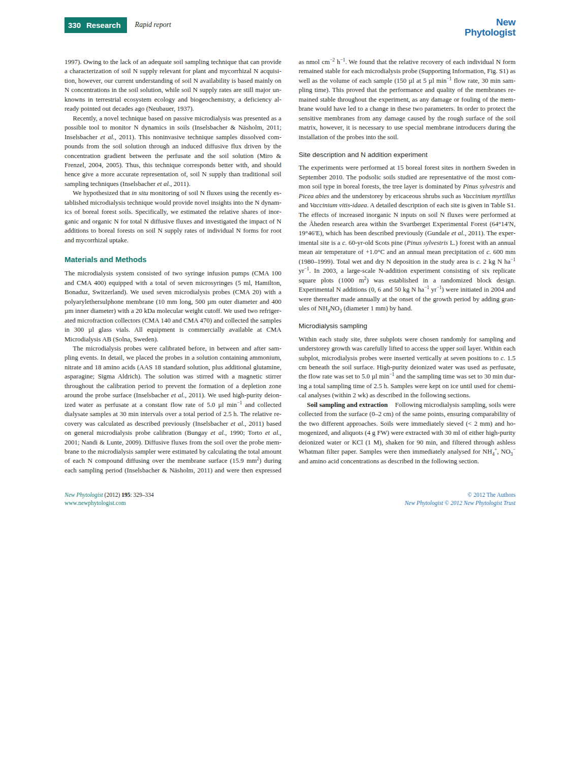330 Research Rapid report
New Phytologist
1997). Owing to the lack of an adequate soil sampling technique that can provide a characterization of soil N supply relevant for plant and mycorrhizal N acquisition, however, our current understanding of soil N availability is based mainly on N concentrations in the soil solution, while soil N supply rates are still major unknowns in terrestrial ecosystem ecology and biogeochemistry, a deficiency already pointed out decades ago (Neubauer, 1937).
Recently, a novel technique based on passive microdialysis was presented as a possible tool to monitor N dynamics in soils (Inselsbacher & Näsholm, 2011; Inselsbacher et al., 2011). This noninvasive technique samples dissolved compounds from the soil solution through an induced diffusive flux driven by the concentration gradient between the perfusate and the soil solution (Miro & Frenzel, 2004, 2005). Thus, this technique corresponds better with, and should hence give a more accurate representation of, soil N supply than traditional soil sampling techniques (Inselsbacher et al., 2011).
We hypothesized that in situ monitoring of soil N fluxes using the recently established microdialysis technique would provide novel insights into the N dynamics of boreal forest soils. Specifically, we estimated the relative shares of inorganic and organic N for total N diffusive fluxes and investigated the impact of N additions to boreal forests on soil N supply rates of individual N forms for root and mycorrhizal uptake.
Materials and Methods
The microdialysis system consisted of two syringe infusion pumps (CMA 100 and CMA 400) equipped with a total of seven microsyringes (5 ml, Hamilton, Bonaduz, Switzerland). We used seven microdialysis probes (CMA 20) with a polyarylethersulphone membrane (10 mm long, 500 µm outer diameter and 400 µm inner diameter) with a 20 kDa molecular weight cutoff. We used two refrigerated microfraction collectors (CMA 140 and CMA 470) and collected the samples in 300 µl glass vials. All equipment is commercially available at CMA Microdialysis AB (Solna, Sweden).
The microdialysis probes were calibrated before, in between and after sampling events. In detail, we placed the probes in a solution containing ammonium, nitrate and 18 amino acids (AAS 18 standard solution, plus additional glutamine, asparagine; Sigma Aldrich). The solution was stirred with a magnetic stirrer throughout the calibration period to prevent the formation of a depletion zone around the probe surface (Inselsbacher et al., 2011). We used high-purity deionized water as perfusate at a constant flow rate of 5.0 µl min−1 and collected dialysate samples at 30 min intervals over a total period of 2.5 h. The relative recovery was calculated as described previously (Inselsbacher et al., 2011) based on general microdialysis probe calibration (Bungay et al., 1990; Torto et al., 2001; Nandi & Lunte, 2009). Diffusive fluxes from the soil over the probe membrane to the microdialysis sampler were estimated by calculating the total amount of each N compound diffusing over the membrane surface (15.9 mm2) during each sampling period (Inselsbacher & Näsholm, 2011) and were then expressed as nmol cm−2 h−1. We found that the relative recovery of each individual N form remained stable for each microdialysis probe (Supporting Information, Fig. S1) as well as the volume of each sample (150 µl at 5 µl min−1 flow rate, 30 min sampling time). This proved that the performance and quality of the membranes remained stable throughout the experiment, as any damage or fouling of the membrane would have led to a change in these two parameters. In order to protect the sensitive membranes from any damage caused by the rough surface of the soil matrix, however, it is necessary to use special membrane introducers during the installation of the probes into the soil.
Site description and N addition experiment
The experiments were performed at 15 boreal forest sites in northern Sweden in September 2010. The podsolic soils studied are representative of the most common soil type in boreal forests, the tree layer is dominated by Pinus sylvestris and Picea abies and the understorey by ericaceous shrubs such as Vaccinium myrtillus and Vaccinium vitis-idaea. A detailed description of each site is given in Table S1. The effects of increased inorganic N inputs on soil N fluxes were performed at the Åheden research area within the Svartberget Experimental Forest (64°14′N, 19°46′E), which has been described previously (Gundale et al., 2011). The experimental site is a c. 60-yr-old Scots pine (Pinus sylvestris L.) forest with an annual mean air temperature of +1.0°C and an annual mean precipitation of c. 600 mm (1980–1999). Total wet and dry N deposition in the study area is c. 2 kg N ha−1 yr−1. In 2003, a large-scale N-addition experiment consisting of six replicate square plots (1000 m2) was established in a randomized block design. Experimental N additions (0, 6 and 50 kg N ha−1 yr−1) were initiated in 2004 and were thereafter made annually at the onset of the growth period by adding granules of NH4NO3 (diameter 1 mm) by hand.
Microdialysis sampling
Within each study site, three subplots were chosen randomly for sampling and understorey growth was carefully lifted to access the upper soil layer. Within each subplot, microdialysis probes were inserted vertically at seven positions to c. 1.5 cm beneath the soil surface. High-purity deionized water was used as perfusate, the flow rate was set to 5.0 µl min−1 and the sampling time was set to 30 min during a total sampling time of 2.5 h. Samples were kept on ice until used for chemical analyses (within 2 wk) as described in the following sections.
Soil sampling and extraction Following microdialysis sampling, soils were collected from the surface (0–2 cm) of the same points, ensuring comparability of the two different approaches. Soils were immediately sieved (< 2 mm) and homogenized, and aliquots (4 g FW) were extracted with 30 ml of either high-purity deionized water or KCl (1 M), shaken for 90 min, and filtered through ashless Whatman filter paper. Samples were then immediately analysed for NH4+, NO3− and amino acid concentrations as described in the following section.
New Phytologist (2012) 195: 329–334
www.newphytologist.com
© 2012 The Authors
New Phytologist © 2012 New Phytologist Trust